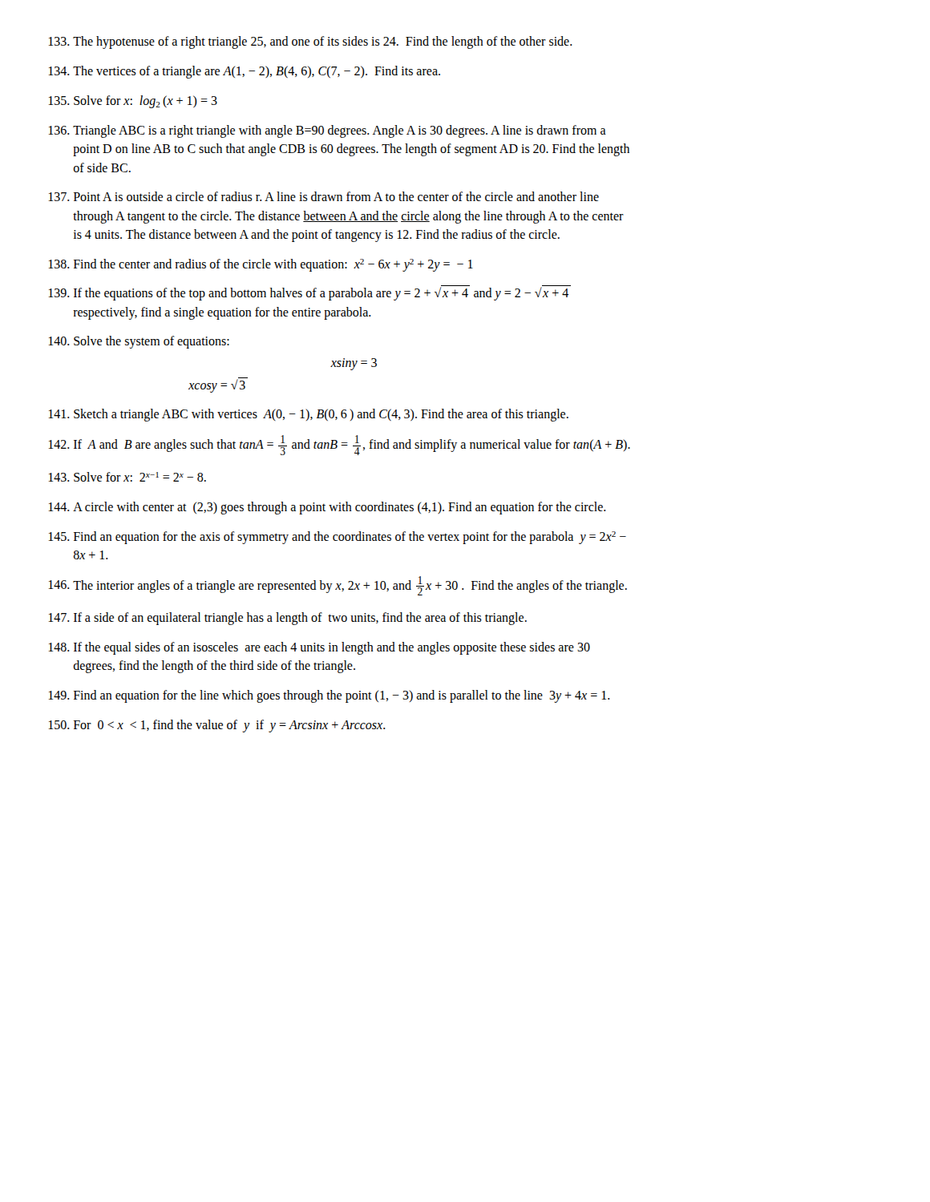The hypotenuse of a right triangle 25, and one of its sides is 24. Find the length of the other side.
The vertices of a triangle are A(1, − 2), B(4, 6), C(7, − 2). Find its area.
Solve for x: log2 (x + 1) = 3
Triangle ABC is a right triangle with angle B=90 degrees. Angle A is 30 degrees. A line is drawn from a point D on line AB to C such that angle CDB is 60 degrees. The length of segment AD is 20. Find the length of side BC.
Point A is outside a circle of radius r. A line is drawn from A to the center of the circle and another line through A tangent to the circle. The distance between A and the circle along the line through A to the center is 4 units. The distance between A and the point of tangency is 12. Find the radius of the circle.
Find the center and radius of the circle with equation: x2 − 6x + y2 + 2y = − 1
If the equations of the top and bottom halves of a parabola are y = 2 + √x + 4 and y = 2 − √x + 4 respectively, find a single equation for the entire parabola.
Solve the system of equations: xsiny = 3 xcosy = √3
Sketch a triangle ABC with vertices A(0, − 1), B(0, 6 ) and C(4, 3). Find the area of this triangle.
If A and B are angles such that tanA = 13 and tanB = 14, find and simplify a numerical value for tan(A + B).
Solve for x: 2x−1 = 2x − 8.
A circle with center at (2,3) goes through a point with coordinates (4,1). Find an equation for the circle.
Find an equation for the axis of symmetry and the coordinates of the vertex point for the parabola y = 2x2 − 8x + 1.
The interior angles of a triangle are represented by x, 2x + 10, and 12 x + 30 . Find the angles of the triangle.
If a side of an equilateral triangle has a length of two units, find the area of this triangle.
If the equal sides of an isosceles are each 4 units in length and the angles opposite these sides are 30 degrees, find the length of the third side of the triangle.
Find an equation for the line which goes through the point (1, − 3) and is parallel to the line 3y + 4x = 1.
For 0 < x < 1, find the value of y if y = Arcsinx + Arccosx.